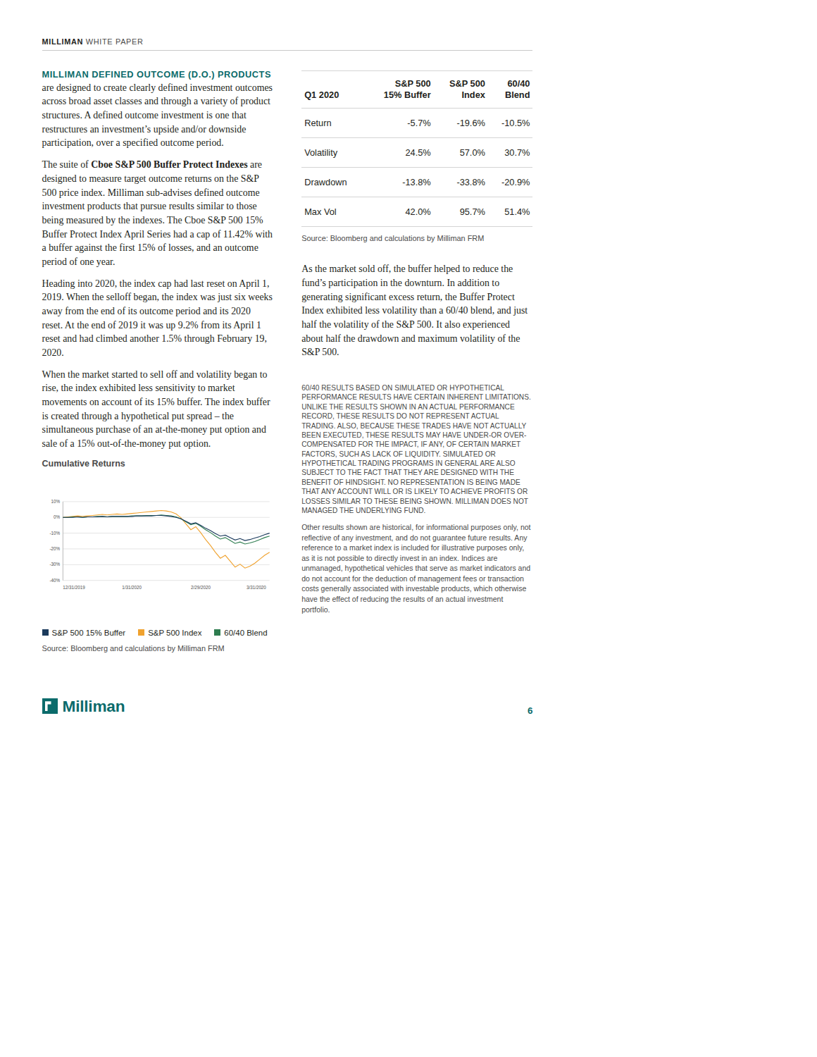MILLIMAN WHITE PAPER
Milliman Defined Outcome (D.O.) Products
are designed to create clearly defined investment outcomes across broad asset classes and through a variety of product structures. A defined outcome investment is one that restructures an investment’s upside and/or downside participation, over a specified outcome period.
The suite of Cboe S&P 500 Buffer Protect Indexes are designed to measure target outcome returns on the S&P 500 price index. Milliman sub-advises defined outcome investment products that pursue results similar to those being measured by the indexes. The Cboe S&P 500 15% Buffer Protect Index April Series had a cap of 11.42% with a buffer against the first 15% of losses, and an outcome period of one year.
Heading into 2020, the index cap had last reset on April 1, 2019. When the selloff began, the index was just six weeks away from the end of its outcome period and its 2020 reset. At the end of 2019 it was up 9.2% from its April 1 reset and had climbed another 1.5% through February 19, 2020.
When the market started to sell off and volatility began to rise, the index exhibited less sensitivity to market movements on account of its 15% buffer. The index buffer is created through a hypothetical put spread – the simultaneous purchase of an at-the-money put option and sale of a 15% out-of-the-money put option.
Cumulative Returns
10% 0% -10% -20% -30% -40% 12/31/2019 1/31/2020 2/29/2020 3/31/2020
S&P 500 15% Buffer S&P 500 Index 60/40 Blend
Source: Bloomberg and calculations by Milliman FRM
| Q1 2020 | S&P 500 15% Buffer | S&P 500 Index | 60/40 Blend |
| --- | --- | --- | --- |
| Return | -5.7% | -19.6% | -10.5% |
| Volatility | 24.5% | 57.0% | 30.7% |
| Drawdown | -13.8% | -33.8% | -20.9% |
| Max Vol | 42.0% | 95.7% | 51.4% |
Source: Bloomberg and calculations by Milliman FRM
As the market sold off, the buffer helped to reduce the fund’s participation in the downturn. In addition to generating significant excess return, the Buffer Protect Index exhibited less volatility than a 60/40 blend, and just half the volatility of the S&P 500. It also experienced about half the drawdown and maximum volatility of the S&P 500.
60/40 results based on simulated or hypothetical performance results have certain inherent limitations. Unlike the results shown in an actual performance record, these results do not represent actual trading. Also, because these trades have not actually been executed, these results may have under-or over-compensated for the impact, if any, of certain market factors, such as lack of liquidity. Simulated or hypothetical trading programs in general are also subject to the fact that they are designed with the benefit of hindsight. No representation is being made that any account will or is likely to achieve profits or losses similar to these being shown. Milliman does not managed the underlying fund.
Other results shown are historical, for informational purposes only, not reflective of any investment, and do not guarantee future results. Any reference to a market index is included for illustrative purposes only, as it is not possible to directly invest in an index. Indices are unmanaged, hypothetical vehicles that serve as market indicators and do not account for the deduction of management fees or transaction costs generally associated with investable products, which otherwise have the effect of reducing the results of an actual investment portfolio.
Milliman
6